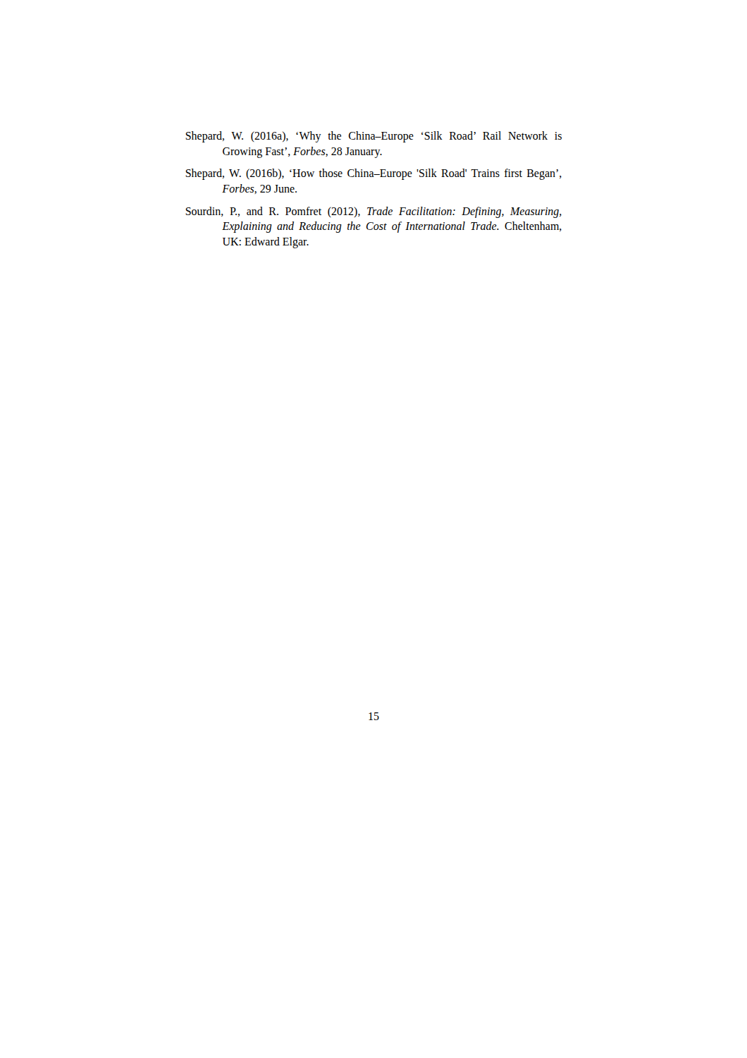Shepard, W. (2016a), ‘Why the China–Europe ‘Silk Road’ Rail Network is Growing Fast’, Forbes, 28 January.
Shepard, W. (2016b), ‘How those China–Europe 'Silk Road' Trains first Began’, Forbes, 29 June.
Sourdin, P., and R. Pomfret (2012), Trade Facilitation: Defining, Measuring, Explaining and Reducing the Cost of International Trade. Cheltenham, UK: Edward Elgar.
15